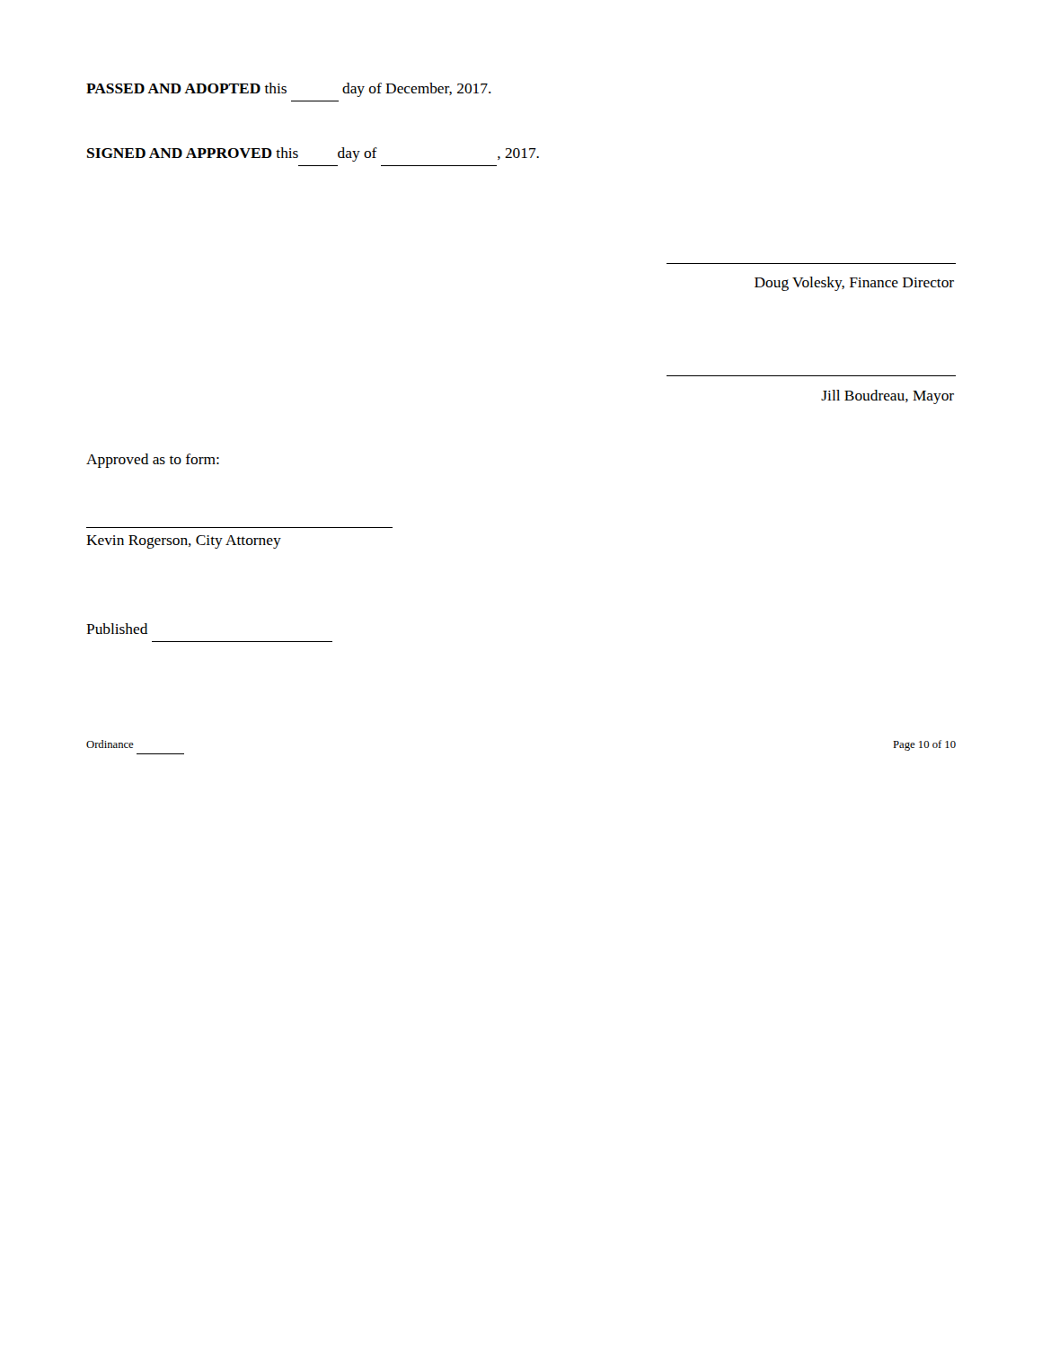PASSED AND ADOPTED this day of December, 2017.
SIGNED AND APPROVED this day of , 2017.
Doug Volesky, Finance Director
Jill Boudreau, Mayor
Approved as to form:
Kevin Rogerson, City Attorney
Published
Ordinance Page 10 of 10